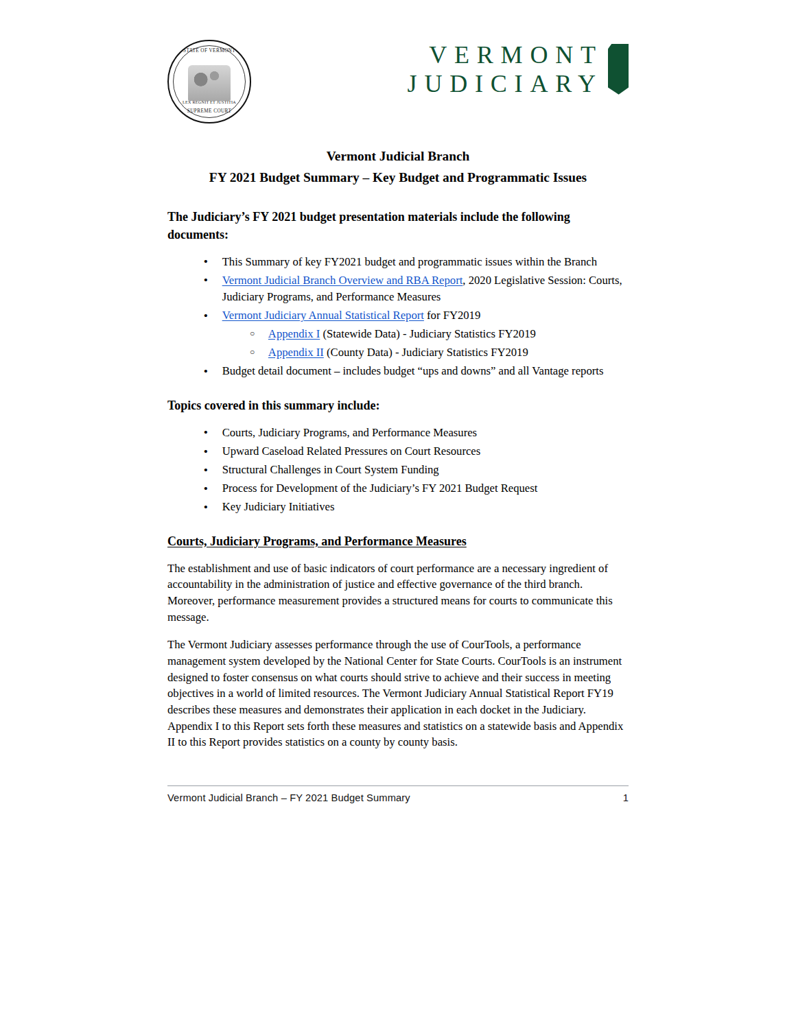STATE OF VERMONT
LEX REGNIT ET JUSTITIA
SUPREME COURT
VERMONT
JUDICIARY
Vermont Judicial Branch
FY 2021 Budget Summary – Key Budget and Programmatic Issues
The Judiciary’s FY 2021 budget presentation materials include the following documents:
This Summary of key FY2021 budget and programmatic issues within the Branch
Vermont Judicial Branch Overview and RBA Report, 2020 Legislative Session: Courts, Judiciary Programs, and Performance Measures
Vermont Judiciary Annual Statistical Report for FY2019
Appendix I (Statewide Data) - Judiciary Statistics FY2019
Appendix II (County Data) - Judiciary Statistics FY2019
Budget detail document – includes budget “ups and downs” and all Vantage reports
Topics covered in this summary include:
Courts, Judiciary Programs, and Performance Measures
Upward Caseload Related Pressures on Court Resources
Structural Challenges in Court System Funding
Process for Development of the Judiciary’s FY 2021 Budget Request
Key Judiciary Initiatives
Courts, Judiciary Programs, and Performance Measures
The establishment and use of basic indicators of court performance are a necessary ingredient of accountability in the administration of justice and effective governance of the third branch. Moreover, performance measurement provides a structured means for courts to communicate this message.
The Vermont Judiciary assesses performance through the use of CourTools, a performance management system developed by the National Center for State Courts. CourTools is an instrument designed to foster consensus on what courts should strive to achieve and their success in meeting objectives in a world of limited resources. The Vermont Judiciary Annual Statistical Report FY19 describes these measures and demonstrates their application in each docket in the Judiciary. Appendix I to this Report sets forth these measures and statistics on a statewide basis and Appendix II to this Report provides statistics on a county by county basis.
Vermont Judicial Branch – FY 2021 Budget Summary
1